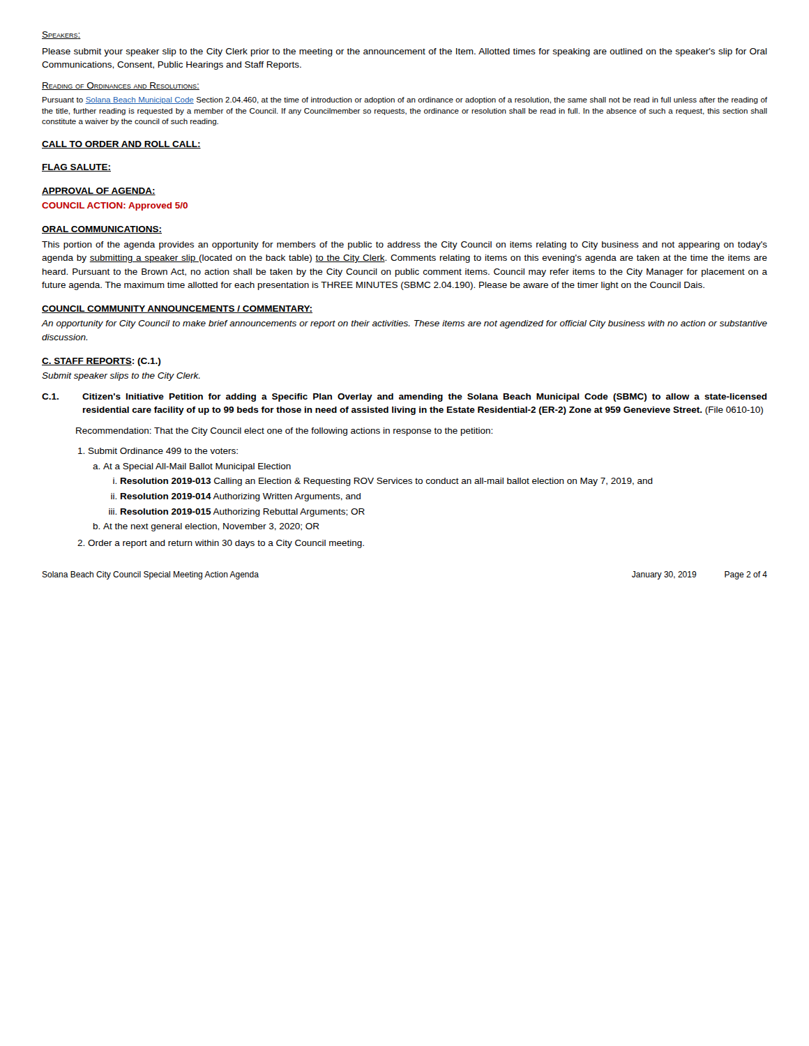Speakers:
Please submit your speaker slip to the City Clerk prior to the meeting or the announcement of the Item. Allotted times for speaking are outlined on the speaker's slip for Oral Communications, Consent, Public Hearings and Staff Reports.
Reading of Ordinances and Resolutions:
Pursuant to Solana Beach Municipal Code Section 2.04.460, at the time of introduction or adoption of an ordinance or adoption of a resolution, the same shall not be read in full unless after the reading of the title, further reading is requested by a member of the Council. If any Councilmember so requests, the ordinance or resolution shall be read in full. In the absence of such a request, this section shall constitute a waiver by the council of such reading.
CALL TO ORDER AND ROLL CALL:
FLAG SALUTE:
APPROVAL OF AGENDA:
COUNCIL ACTION: Approved 5/0
ORAL COMMUNICATIONS:
This portion of the agenda provides an opportunity for members of the public to address the City Council on items relating to City business and not appearing on today's agenda by submitting a speaker slip (located on the back table) to the City Clerk. Comments relating to items on this evening's agenda are taken at the time the items are heard. Pursuant to the Brown Act, no action shall be taken by the City Council on public comment items. Council may refer items to the City Manager for placement on a future agenda. The maximum time allotted for each presentation is THREE MINUTES (SBMC 2.04.190). Please be aware of the timer light on the Council Dais.
COUNCIL COMMUNITY ANNOUNCEMENTS / COMMENTARY:
An opportunity for City Council to make brief announcements or report on their activities. These items are not agendized for official City business with no action or substantive discussion.
C. STAFF REPORTS: (C.1.)
Submit speaker slips to the City Clerk.
C.1.
Citizen's Initiative Petition for adding a Specific Plan Overlay and amending the Solana Beach Municipal Code (SBMC) to allow a state-licensed residential care facility of up to 99 beds for those in need of assisted living in the Estate Residential-2 (ER-2) Zone at 959 Genevieve Street. (File 0610-10)
Recommendation: That the City Council elect one of the following actions in response to the petition:
Submit Ordinance 499 to the voters:
At a Special All-Mail Ballot Municipal Election
Resolution 2019-013 Calling an Election & Requesting ROV Services to conduct an all-mail ballot election on May 7, 2019, and
Resolution 2019-014 Authorizing Written Arguments, and
Resolution 2019-015 Authorizing Rebuttal Arguments; OR
At the next general election, November 3, 2020; OR
Order a report and return within 30 days to a City Council meeting.
Solana Beach City Council Special Meeting Action Agenda
January 30, 2019
Page 2 of 4